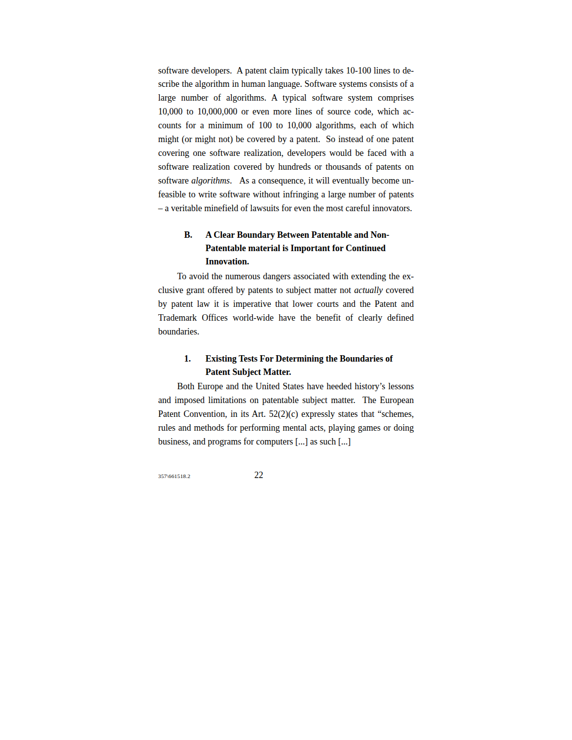software developers. A patent claim typically takes 10-100 lines to describe the algorithm in human language. Software systems consists of a large number of algorithms. A typical software system comprises 10,000 to 10,000,000 or even more lines of source code, which accounts for a minimum of 100 to 10,000 algorithms, each of which might (or might not) be covered by a patent. So instead of one patent covering one software realization, developers would be faced with a software realization covered by hundreds or thousands of patents on software algorithms. As a consequence, it will eventually become unfeasible to write software without infringing a large number of patents – a veritable minefield of lawsuits for even the most careful innovators.
B. A Clear Boundary Between Patentable and Non-Patentable material is Important for Continued Innovation.
To avoid the numerous dangers associated with extending the exclusive grant offered by patents to subject matter not actually covered by patent law it is imperative that lower courts and the Patent and Trademark Offices world-wide have the benefit of clearly defined boundaries.
1. Existing Tests For Determining the Boundaries of Patent Subject Matter.
Both Europe and the United States have heeded history’s lessons and imposed limitations on patentable subject matter. The European Patent Convention, in its Art. 52(2)(c) expressly states that “schemes, rules and methods for performing mental acts, playing games or doing business, and programs for computers [...] as such [...]
357\661518.2 22